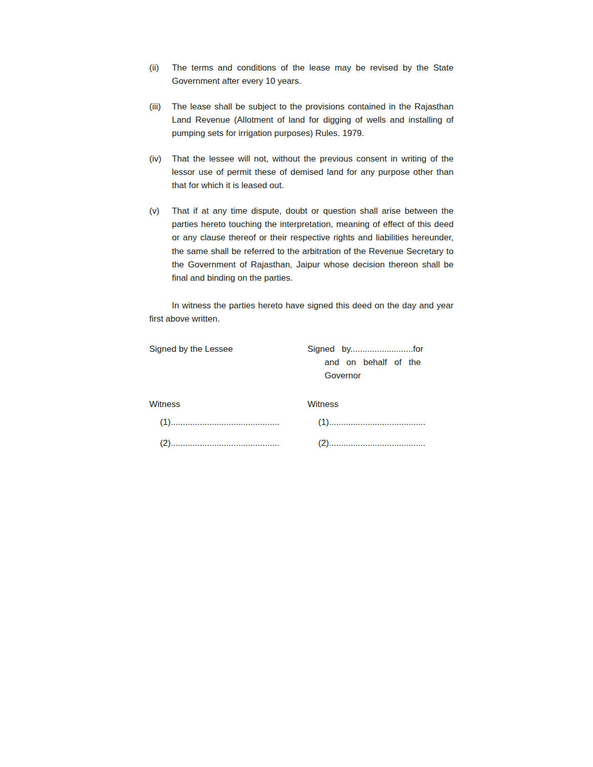(ii) The terms and conditions of the lease may be revised by the State Government after every 10 years.
(iii) The lease shall be subject to the provisions contained in the Rajasthan Land Revenue (Allotment of land for digging of wells and installing of pumping sets for irrigation purposes) Rules. 1979.
(iv) That the lessee will not, without the previous consent in writing of the lessor use of permit these of demised land for any purpose other than that for which it is leased out.
(v) That if at any time dispute, doubt or question shall arise between the parties hereto touching the interpretation, meaning of effect of this deed or any clause thereof or their respective rights and liabilities hereunder, the same shall be referred to the arbitration of the Revenue Secretary to the Government of Rajasthan, Jaipur whose decision thereon shall be final and binding on the parties.
In witness the parties hereto have signed this deed on the day and year first above written.
| Signed by the Lessee | | Signed by..........................for and on behalf of the Governor |
| Witness (1)............................................. (2)............................................. | | Witness (1)........................................ (2)........................................ |